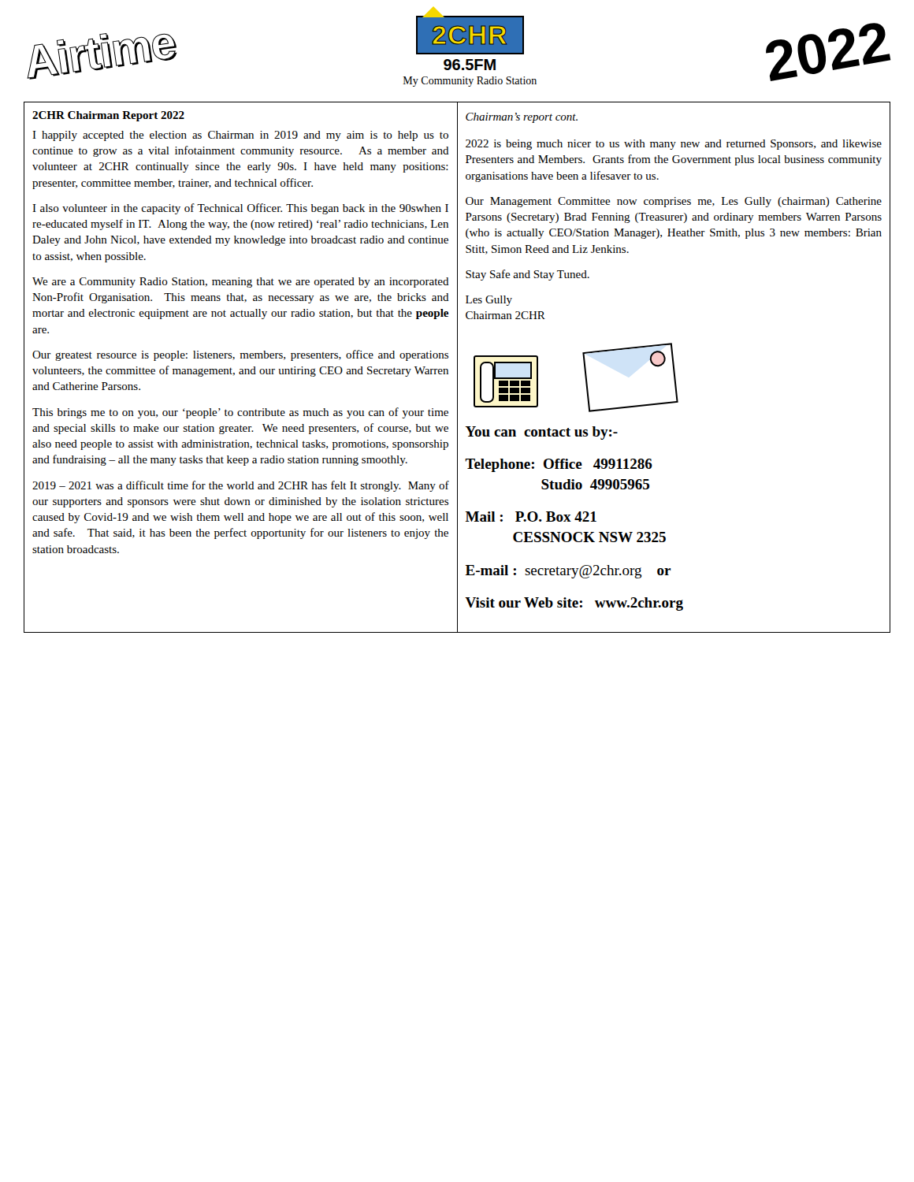Airtime
2CHR
96.5FM
My Community Radio Station
2022
| 2CHR Chairman Report 2022 I happily accepted the election as Chairman in 2019 and my aim is to help us to continue to grow as a vital infotainment community resource. As a member and volunteer at 2CHR continually since the early 90s. I have held many positions: presenter, committee member, trainer, and technical officer. I also volunteer in the capacity of Technical Officer. This began back in the 90swhen I re-educated myself in IT. Along the way, the (now retired) ‘real’ radio technicians, Len Daley and John Nicol, have extended my knowledge into broadcast radio and continue to assist, when possible. We are a Community Radio Station, meaning that we are operated by an incorporated Non-Profit Organisation. This means that, as necessary as we are, the bricks and mortar and electronic equipment are not actually our radio station, but that the people are. Our greatest resource is people: listeners, members, presenters, office and operations volunteers, the committee of management, and our untiring CEO and Secretary Warren and Catherine Parsons. This brings me to on you, our ‘people’ to contribute as much as you can of your time and special skills to make our station greater. We need presenters, of course, but we also need people to assist with administration, technical tasks, promotions, sponsorship and fundraising – all the many tasks that keep a radio station running smoothly. 2019 – 2021 was a difficult time for the world and 2CHR has felt It strongly. Many of our supporters and sponsors were shut down or diminished by the isolation strictures caused by Covid-19 and we wish them well and hope we are all out of this soon, well and safe. That said, it has been the perfect opportunity for our listeners to enjoy the station broadcasts. | Chairman’s report cont. 2022 is being much nicer to us with many new and returned Sponsors, and likewise Presenters and Members. Grants from the Government plus local business community organisations have been a lifesaver to us. Our Management Committee now comprises me, Les Gully (chairman) Catherine Parsons (Secretary) Brad Fenning (Treasurer) and ordinary members Warren Parsons (who is actually CEO/Station Manager), Heather Smith, plus 3 new members: Brian Stitt, Simon Reed and Liz Jenkins. Stay Safe and Stay Tuned. Les Gully Chairman 2CHR You can contact us by:- Telephone: Office 49911286 Studio 49905965 Mail : P.O. Box 421 CESSNOCK NSW 2325 E-mail : secretary@2chr.org or Visit our Web site: www.2chr.org |